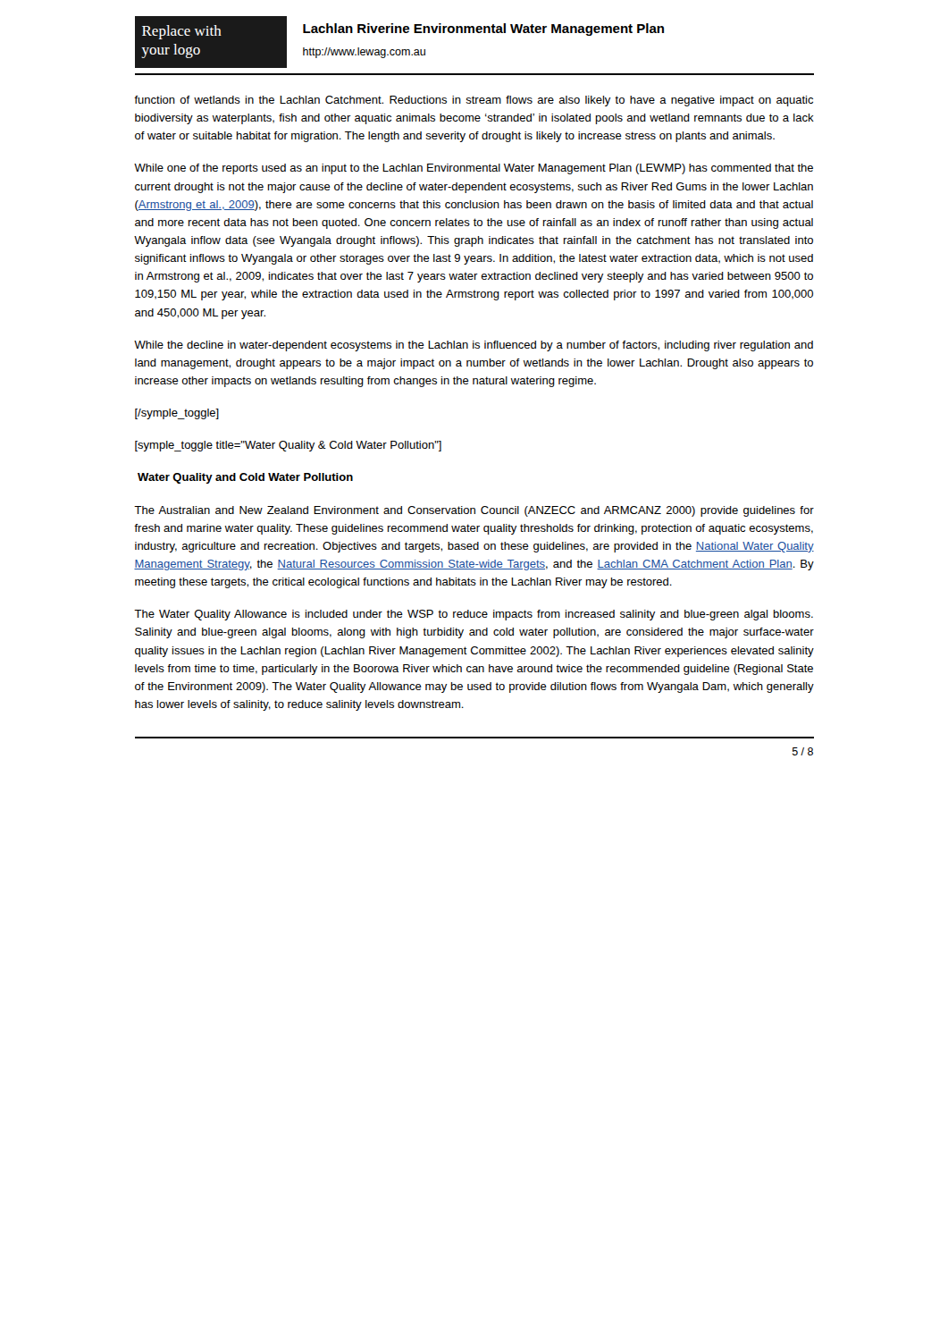Replace with
your logo
Lachlan Riverine Environmental Water Management Plan
http://www.lewag.com.au
function of wetlands in the Lachlan Catchment. Reductions in stream flows are also likely to have a negative impact on aquatic biodiversity as waterplants, fish and other aquatic animals become ‘stranded’ in isolated pools and wetland remnants due to a lack of water or suitable habitat for migration. The length and severity of drought is likely to increase stress on plants and animals.
While one of the reports used as an input to the Lachlan Environmental Water Management Plan (LEWMP) has commented that the current drought is not the major cause of the decline of water-dependent ecosystems, such as River Red Gums in the lower Lachlan (Armstrong et al., 2009), there are some concerns that this conclusion has been drawn on the basis of limited data and that actual and more recent data has not been quoted. One concern relates to the use of rainfall as an index of runoff rather than using actual Wyangala inflow data (see Wyangala drought inflows). This graph indicates that rainfall in the catchment has not translated into significant inflows to Wyangala or other storages over the last 9 years. In addition, the latest water extraction data, which is not used in Armstrong et al., 2009, indicates that over the last 7 years water extraction declined very steeply and has varied between 9500 to 109,150 ML per year, while the extraction data used in the Armstrong report was collected prior to 1997 and varied from 100,000 and 450,000 ML per year.
While the decline in water-dependent ecosystems in the Lachlan is influenced by a number of factors, including river regulation and land management, drought appears to be a major impact on a number of wetlands in the lower Lachlan. Drought also appears to increase other impacts on wetlands resulting from changes in the natural watering regime.
[/symple_toggle]
[symple_toggle title="Water Quality & Cold Water Pollution"]
Water Quality and Cold Water Pollution
The Australian and New Zealand Environment and Conservation Council (ANZECC and ARMCANZ 2000) provide guidelines for fresh and marine water quality. These guidelines recommend water quality thresholds for drinking, protection of aquatic ecosystems, industry, agriculture and recreation. Objectives and targets, based on these guidelines, are provided in the National Water Quality Management Strategy, the Natural Resources Commission State-wide Targets, and the Lachlan CMA Catchment Action Plan. By meeting these targets, the critical ecological functions and habitats in the Lachlan River may be restored.
The Water Quality Allowance is included under the WSP to reduce impacts from increased salinity and blue-green algal blooms. Salinity and blue-green algal blooms, along with high turbidity and cold water pollution, are considered the major surface-water quality issues in the Lachlan region (Lachlan River Management Committee 2002). The Lachlan River experiences elevated salinity levels from time to time, particularly in the Boorowa River which can have around twice the recommended guideline (Regional State of the Environment 2009). The Water Quality Allowance may be used to provide dilution flows from Wyangala Dam, which generally has lower levels of salinity, to reduce salinity levels downstream.
5 / 8